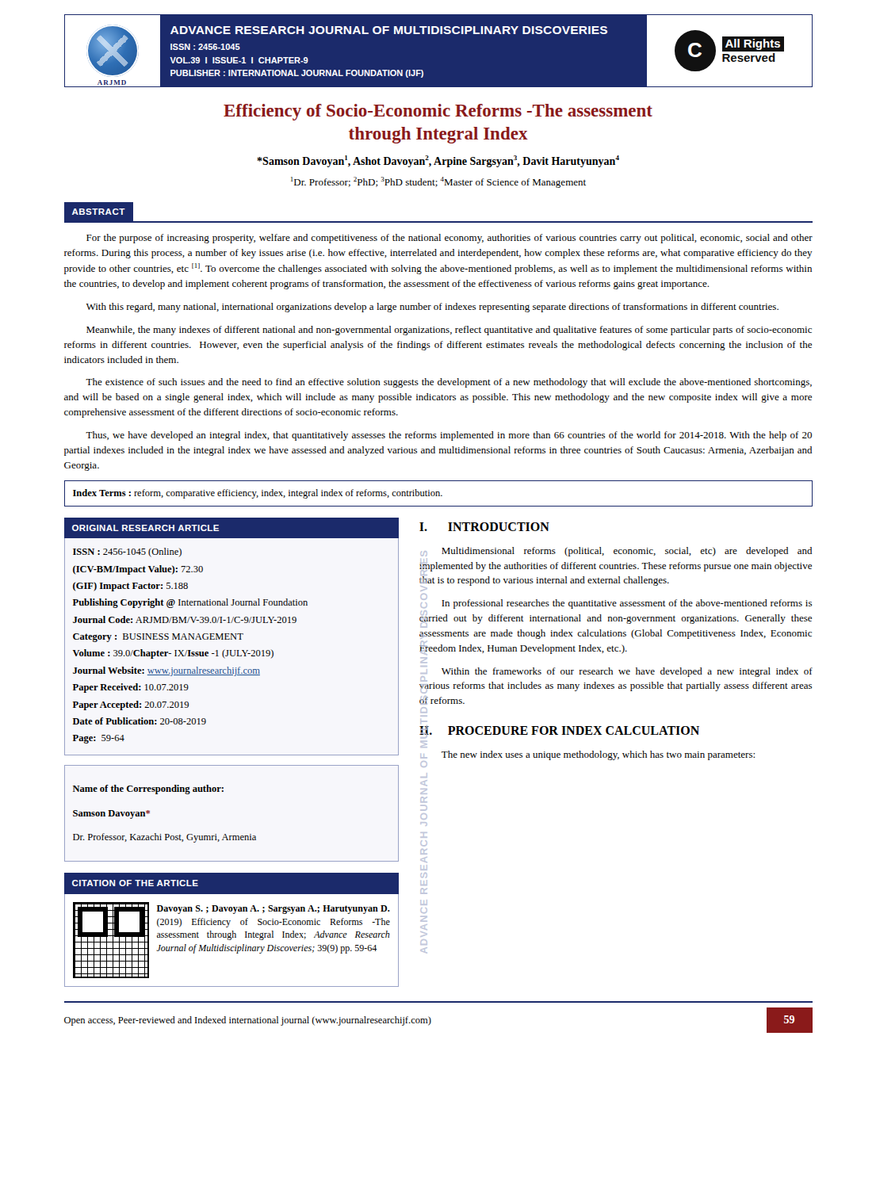ADVANCE RESEARCH JOURNAL OF MULTIDISCIPLINARY DISCOVERIES
ISSN : 2456-1045
VOL.39 I ISSUE-1 I CHAPTER-9
PUBLISHER : INTERNATIONAL JOURNAL FOUNDATION (IJF)
C
All Rights
Reserved
Efficiency of Socio-Economic Reforms -The assessment
through Integral Index
*Samson Davoyan1, Ashot Davoyan2, Arpine Sargsyan3, Davit Harutyunyan4
1Dr. Professor; 2PhD; 3PhD student; 4Master of Science of Management
ABSTRACT
For the purpose of increasing prosperity, welfare and competitiveness of the national economy, authorities of various countries carry out political, economic, social and other reforms. During this process, a number of key issues arise (i.e. how effective, interrelated and interdependent, how complex these reforms are, what comparative efficiency do they provide to other countries, etc [1]. To overcome the challenges associated with solving the above-mentioned problems, as well as to implement the multidimensional reforms within the countries, to develop and implement coherent programs of transformation, the assessment of the effectiveness of various reforms gains great importance.
With this regard, many national, international organizations develop a large number of indexes representing separate directions of transformations in different countries.
Meanwhile, the many indexes of different national and non-governmental organizations, reflect quantitative and qualitative features of some particular parts of socio-economic reforms in different countries. However, even the superficial analysis of the findings of different estimates reveals the methodological defects concerning the inclusion of the indicators included in them.
The existence of such issues and the need to find an effective solution suggests the development of a new methodology that will exclude the above-mentioned shortcomings, and will be based on a single general index, which will include as many possible indicators as possible. This new methodology and the new composite index will give a more comprehensive assessment of the different directions of socio-economic reforms.
Thus, we have developed an integral index, that quantitatively assesses the reforms implemented in more than 66 countries of the world for 2014-2018. With the help of 20 partial indexes included in the integral index we have assessed and analyzed various and multidimensional reforms in three countries of South Caucasus: Armenia, Azerbaijan and Georgia.
Index Terms : reform, comparative efficiency, index, integral index of reforms, contribution.
ADVANCE RESEARCH JOURNAL OF MULTIDISCIPLINARY DISCOVERIES
ORIGINAL RESEARCH ARTICLE
ISSN : 2456-1045 (Online)
(ICV-BM/Impact Value): 72.30
(GIF) Impact Factor: 5.188
Publishing Copyright @ International Journal Foundation
Journal Code: ARJMD/BM/V-39.0/I-1/C-9/JULY-2019
Category : BUSINESS MANAGEMENT
Volume : 39.0/Chapter- IX/Issue -1 (JULY-2019)
Journal Website: www.journalresearchijf.com
Paper Received: 10.07.2019
Paper Accepted: 20.07.2019
Date of Publication: 20-08-2019
Page: 59-64
Name of the Corresponding author:
Samson Davoyan*
Dr. Professor, Kazachi Post, Gyumri, Armenia
CITATION OF THE ARTICLE
Davoyan S. ; Davoyan A. ; Sargsyan A.; Harutyunyan D. (2019) Efficiency of Socio-Economic Reforms -The assessment through Integral Index; Advance Research Journal of Multidisciplinary Discoveries; 39(9) pp. 59-64
I. INTRODUCTION
Multidimensional reforms (political, economic, social, etc) are developed and implemented by the authorities of different countries. These reforms pursue one main objective that is to respond to various internal and external challenges.
In professional researches the quantitative assessment of the above-mentioned reforms is carried out by different international and non-government organizations. Generally these assessments are made though index calculations (Global Competitiveness Index, Economic Freedom Index, Human Development Index, etc.).
Within the frameworks of our research we have developed a new integral index of various reforms that includes as many indexes as possible that partially assess different areas of reforms.
II. PROCEDURE FOR INDEX CALCULATION
The new index uses a unique methodology, which has two main parameters:
Open access, Peer-reviewed and Indexed international journal (www.journalresearchijf.com)
59